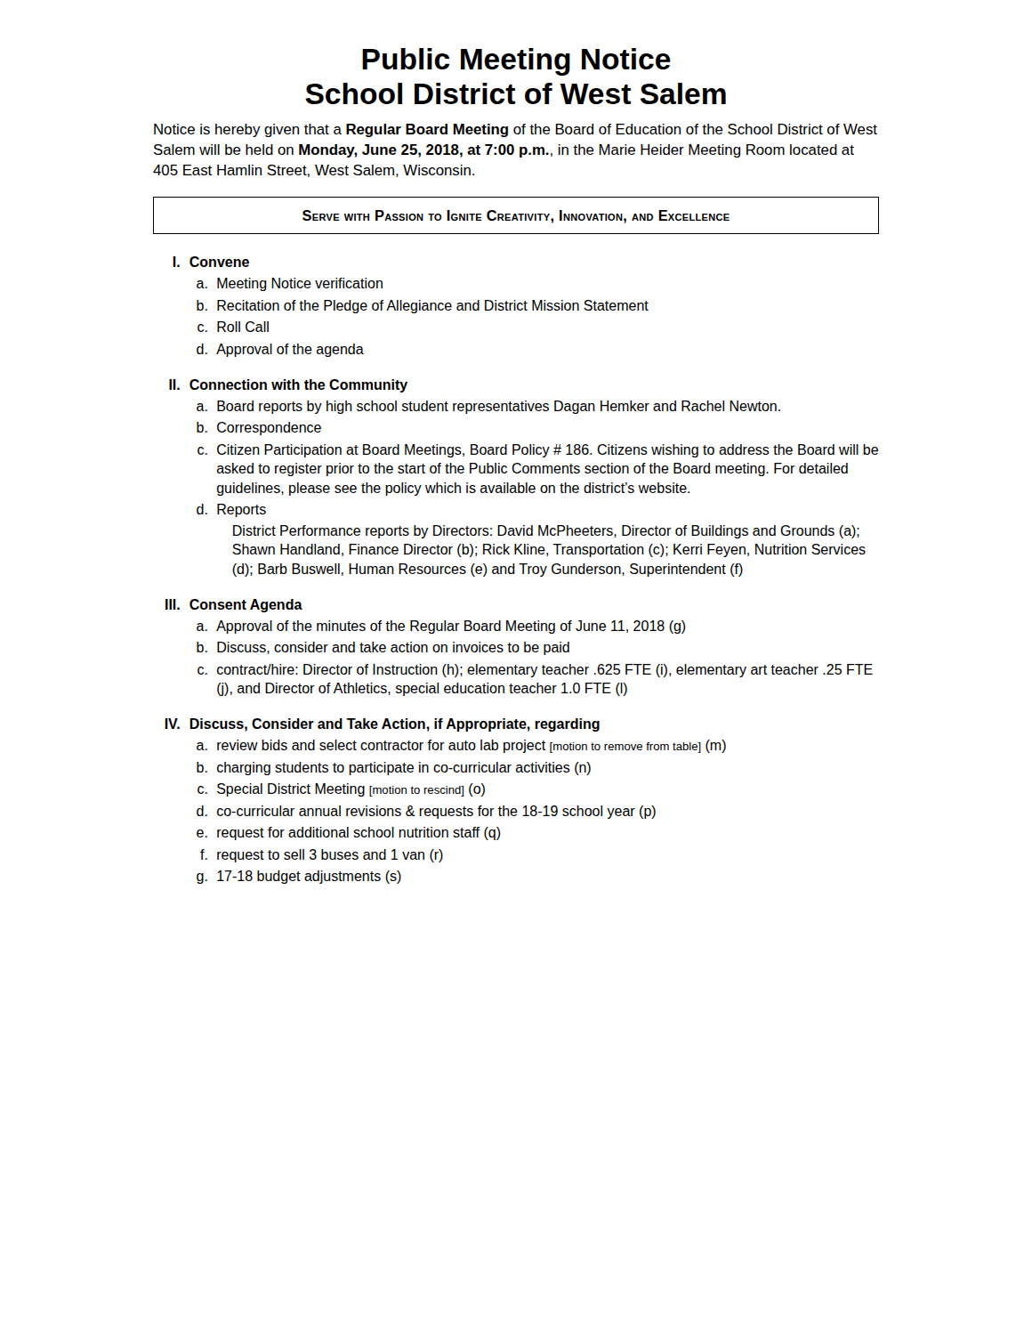Public Meeting Notice
School District of West Salem
Notice is hereby given that a Regular Board Meeting of the Board of Education of the School District of West Salem will be held on Monday, June 25, 2018, at 7:00 p.m., in the Marie Heider Meeting Room located at 405 East Hamlin Street, West Salem, Wisconsin.
Serve with Passion to Ignite Creativity, Innovation, and Excellence
Convene
Meeting Notice verification
Recitation of the Pledge of Allegiance and District Mission Statement
Roll Call
Approval of the agenda
Connection with the Community
Board reports by high school student representatives Dagan Hemker and Rachel Newton.
Correspondence
Citizen Participation at Board Meetings, Board Policy # 186. Citizens wishing to address the Board will be asked to register prior to the start of the Public Comments section of the Board meeting. For detailed guidelines, please see the policy which is available on the district’s website.
Reports
District Performance reports by Directors: David McPheeters, Director of Buildings and Grounds (a); Shawn Handland, Finance Director (b); Rick Kline, Transportation (c); Kerri Feyen, Nutrition Services (d); Barb Buswell, Human Resources (e) and Troy Gunderson, Superintendent (f)
Consent Agenda
Approval of the minutes of the Regular Board Meeting of June 11, 2018 (g)
Discuss, consider and take action on invoices to be paid
contract/hire: Director of Instruction (h); elementary teacher .625 FTE (i), elementary art teacher .25 FTE (j), and Director of Athletics, special education teacher 1.0 FTE (l)
Discuss, Consider and Take Action, if Appropriate, regarding
review bids and select contractor for auto lab project [motion to remove from table] (m)
charging students to participate in co-curricular activities (n)
Special District Meeting [motion to rescind] (o)
co-curricular annual revisions & requests for the 18-19 school year (p)
request for additional school nutrition staff (q)
request to sell 3 buses and 1 van (r)
17-18 budget adjustments (s)